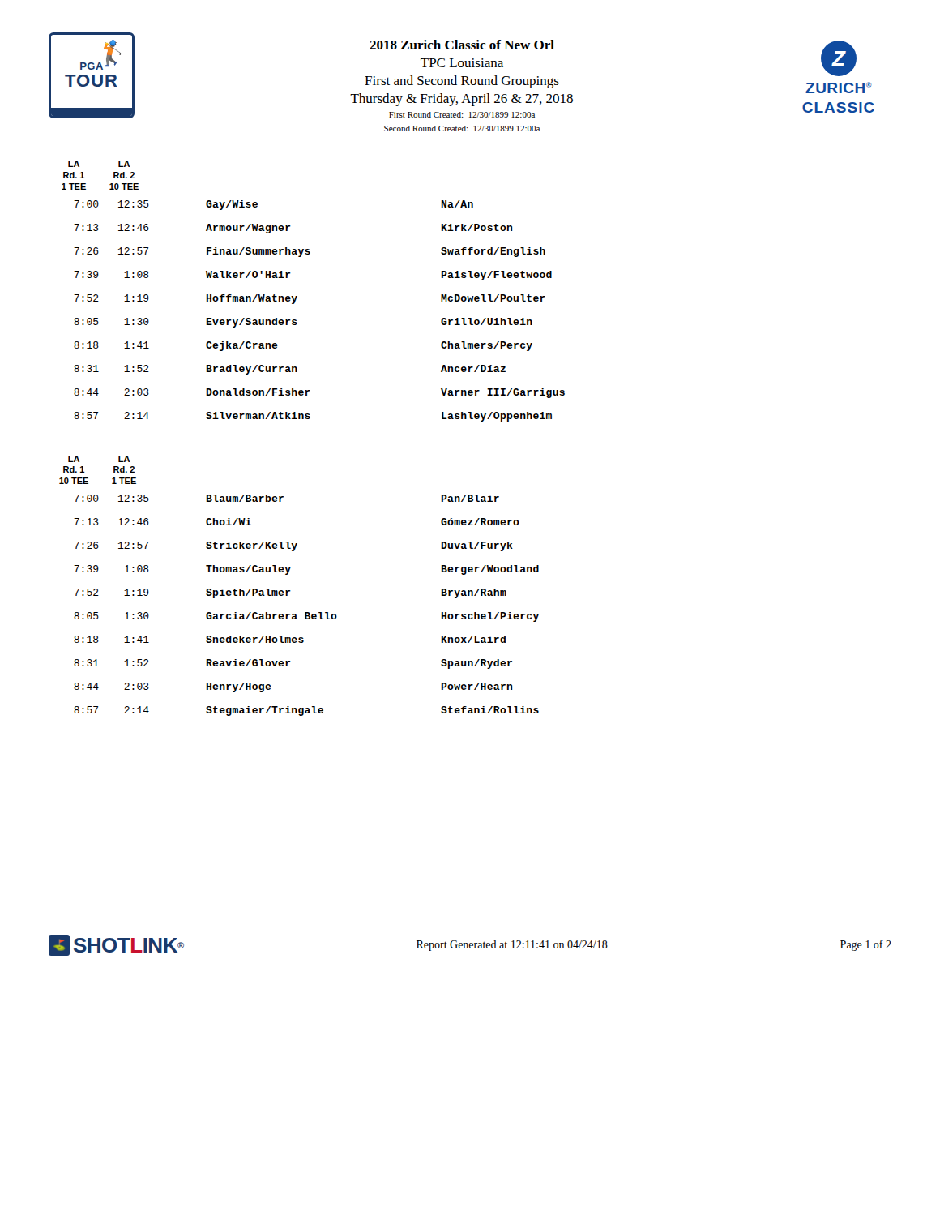🏌
PGA
TOUR
2018 Zurich Classic of New Orl
TPC Louisiana
First and Second Round Groupings
Thursday & Friday, April 26 & 27, 2018
First Round Created: 12/30/1899 12:00a
Second Round Created: 12/30/1899 12:00a
Z
ZURICH®
CLASSIC
| LA Rd. 1 1 TEE | LA Rd. 2 10 TEE | | | |
| --- | --- | --- | --- | --- |
| 7:00 | 12:35 | | Gay/Wise | Na/An |
| 7:13 | 12:46 | | Armour/Wagner | Kirk/Poston |
| 7:26 | 12:57 | | Finau/Summerhays | Swafford/English |
| 7:39 | 1:08 | | Walker/O'Hair | Paisley/Fleetwood |
| 7:52 | 1:19 | | Hoffman/Watney | McDowell/Poulter |
| 8:05 | 1:30 | | Every/Saunders | Grillo/Uihlein |
| 8:18 | 1:41 | | Cejka/Crane | Chalmers/Percy |
| 8:31 | 1:52 | | Bradley/Curran | Ancer/Díaz |
| 8:44 | 2:03 | | Donaldson/Fisher | Varner III/Garrigus |
| 8:57 | 2:14 | | Silverman/Atkins | Lashley/Oppenheim |
| LA Rd. 1 10 TEE | LA Rd. 2 1 TEE | | | |
| 7:00 | 12:35 | | Blaum/Barber | Pan/Blair |
| 7:13 | 12:46 | | Choi/Wi | Gómez/Romero |
| 7:26 | 12:57 | | Stricker/Kelly | Duval/Furyk |
| 7:39 | 1:08 | | Thomas/Cauley | Berger/Woodland |
| 7:52 | 1:19 | | Spieth/Palmer | Bryan/Rahm |
| 8:05 | 1:30 | | Garcia/Cabrera Bello | Horschel/Piercy |
| 8:18 | 1:41 | | Snedeker/Holmes | Knox/Laird |
| 8:31 | 1:52 | | Reavie/Glover | Spaun/Ryder |
| 8:44 | 2:03 | | Henry/Hoge | Power/Hearn |
| 8:57 | 2:14 | | Stegmaier/Tringale | Stefani/Rollins |
⛳SHOT LINK®
Report Generated at 12:11:41 on 04/24/18
Page 1 of 2